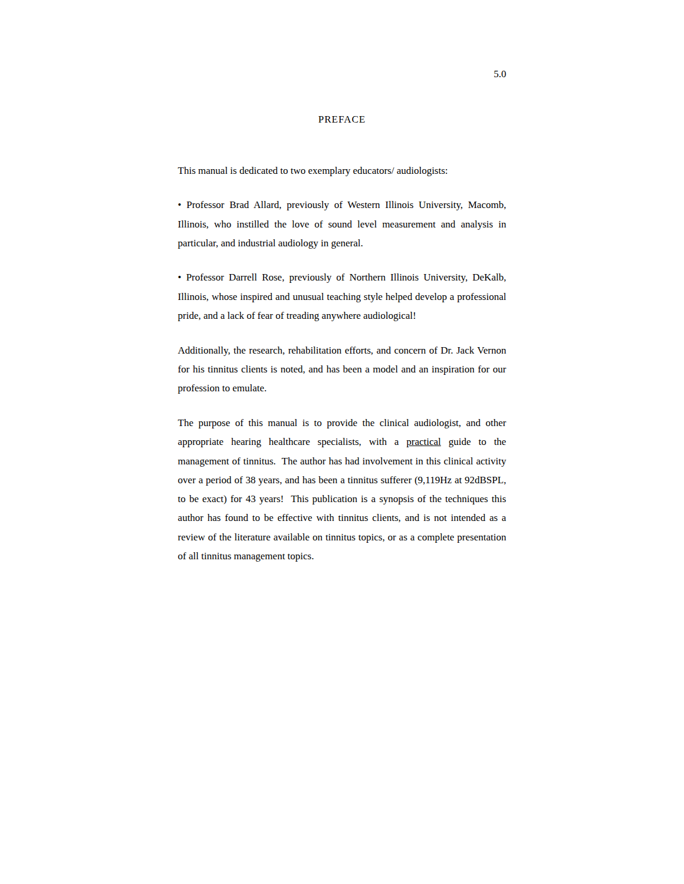5.0
PREFACE
This manual is dedicated to two exemplary educators/ audiologists:
• Professor Brad Allard, previously of Western Illinois University, Macomb, Illinois, who instilled the love of sound level measurement and analysis in particular, and industrial audiology in general.
• Professor Darrell Rose, previously of Northern Illinois University, DeKalb, Illinois, whose inspired and unusual teaching style helped develop a professional pride, and a lack of fear of treading anywhere audiological!
Additionally, the research, rehabilitation efforts, and concern of Dr. Jack Vernon for his tinnitus clients is noted, and has been a model and an inspiration for our profession to emulate.
The purpose of this manual is to provide the clinical audiologist, and other appropriate hearing healthcare specialists, with a practical guide to the management of tinnitus. The author has had involvement in this clinical activity over a period of 38 years, and has been a tinnitus sufferer (9,119Hz at 92dBSPL, to be exact) for 43 years! This publication is a synopsis of the techniques this author has found to be effective with tinnitus clients, and is not intended as a review of the literature available on tinnitus topics, or as a complete presentation of all tinnitus management topics.